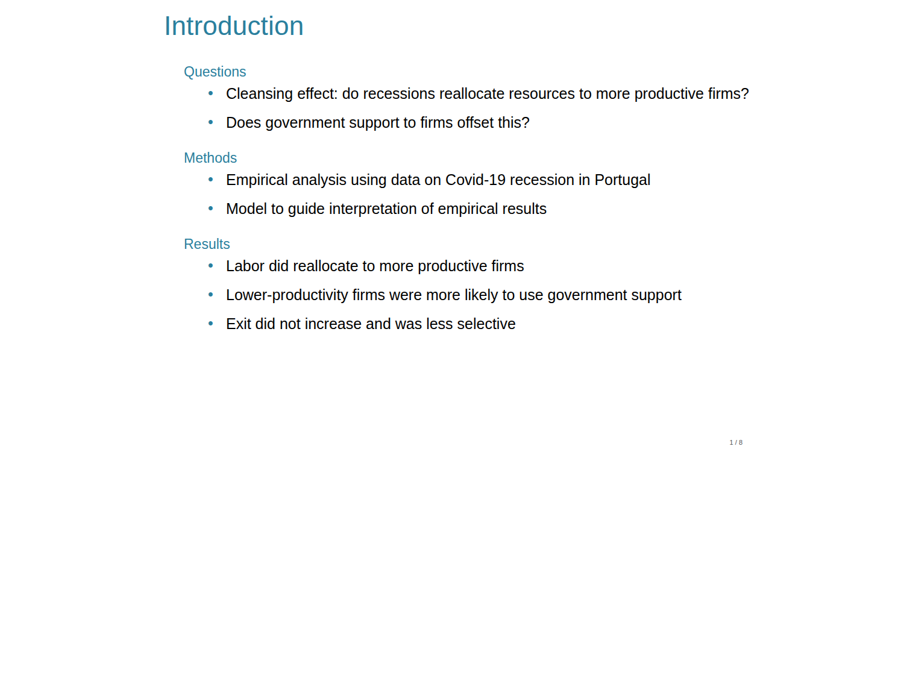Introduction
Questions
Cleansing effect: do recessions reallocate resources to more productive firms?
Does government support to firms offset this?
Methods
Empirical analysis using data on Covid-19 recession in Portugal
Model to guide interpretation of empirical results
Results
Labor did reallocate to more productive firms
Lower-productivity firms were more likely to use government support
Exit did not increase and was less selective
1 / 8